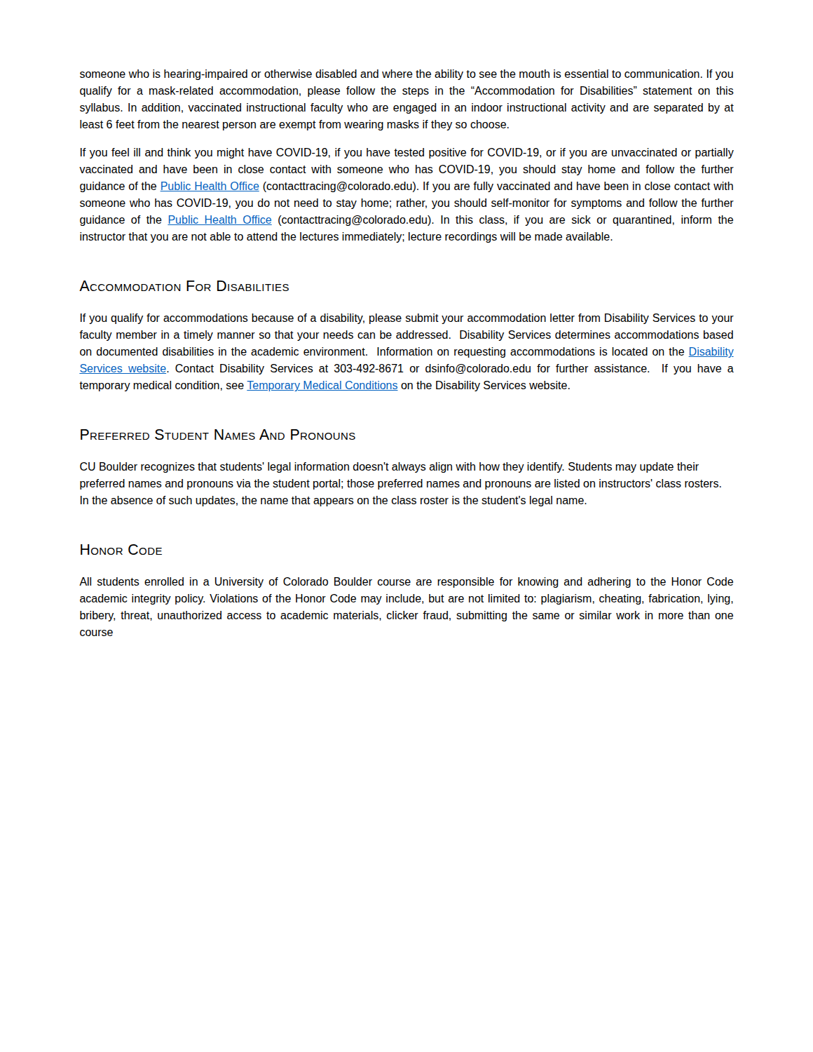someone who is hearing-impaired or otherwise disabled and where the ability to see the mouth is essential to communication. If you qualify for a mask-related accommodation, please follow the steps in the “Accommodation for Disabilities” statement on this syllabus. In addition, vaccinated instructional faculty who are engaged in an indoor instructional activity and are separated by at least 6 feet from the nearest person are exempt from wearing masks if they so choose.
If you feel ill and think you might have COVID-19, if you have tested positive for COVID-19, or if you are unvaccinated or partially vaccinated and have been in close contact with someone who has COVID-19, you should stay home and follow the further guidance of the Public Health Office (contacttracing@colorado.edu). If you are fully vaccinated and have been in close contact with someone who has COVID-19, you do not need to stay home; rather, you should self-monitor for symptoms and follow the further guidance of the Public Health Office (contacttracing@colorado.edu). In this class, if you are sick or quarantined, inform the instructor that you are not able to attend the lectures immediately; lecture recordings will be made available.
Accommodation for Disabilities
If you qualify for accommodations because of a disability, please submit your accommodation letter from Disability Services to your faculty member in a timely manner so that your needs can be addressed. Disability Services determines accommodations based on documented disabilities in the academic environment. Information on requesting accommodations is located on the Disability Services website. Contact Disability Services at 303-492-8671 or dsinfo@colorado.edu for further assistance. If you have a temporary medical condition, see Temporary Medical Conditions on the Disability Services website.
Preferred Student Names and Pronouns
CU Boulder recognizes that students' legal information doesn't always align with how they identify. Students may update their preferred names and pronouns via the student portal; those preferred names and pronouns are listed on instructors' class rosters. In the absence of such updates, the name that appears on the class roster is the student's legal name.
Honor Code
All students enrolled in a University of Colorado Boulder course are responsible for knowing and adhering to the Honor Code academic integrity policy. Violations of the Honor Code may include, but are not limited to: plagiarism, cheating, fabrication, lying, bribery, threat, unauthorized access to academic materials, clicker fraud, submitting the same or similar work in more than one course